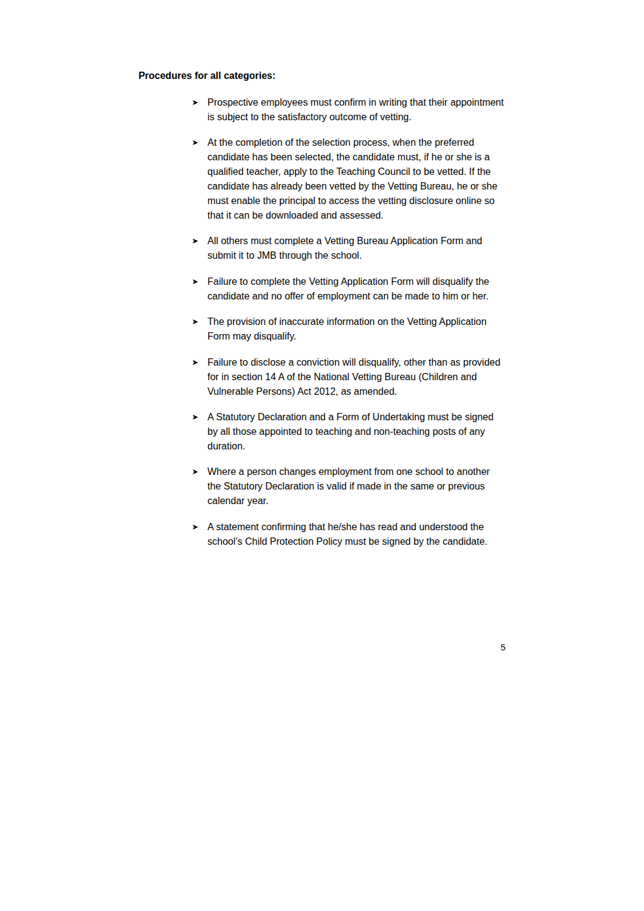Procedures for all categories:
Prospective employees must confirm in writing that their appointment is subject to the satisfactory outcome of vetting.
At the completion of the selection process, when the preferred candidate has been selected, the candidate must, if he or she is a qualified teacher, apply to the Teaching Council to be vetted. If the candidate has already been vetted by the Vetting Bureau, he or she must enable the principal to access the vetting disclosure online so that it can be downloaded and assessed.
All others must complete a Vetting Bureau Application Form and submit it to JMB through the school.
Failure to complete the Vetting Application Form will disqualify the candidate and no offer of employment can be made to him or her.
The provision of inaccurate information on the Vetting Application Form may disqualify.
Failure to disclose a conviction will disqualify, other than as provided for in section 14 A of the National Vetting Bureau (Children and Vulnerable Persons) Act 2012, as amended.
A Statutory Declaration and a Form of Undertaking must be signed by all those appointed to teaching and non-teaching posts of any duration.
Where a person changes employment from one school to another the Statutory Declaration is valid if made in the same or previous calendar year.
A statement confirming that he/she has read and understood the school’s Child Protection Policy must be signed by the candidate.
5